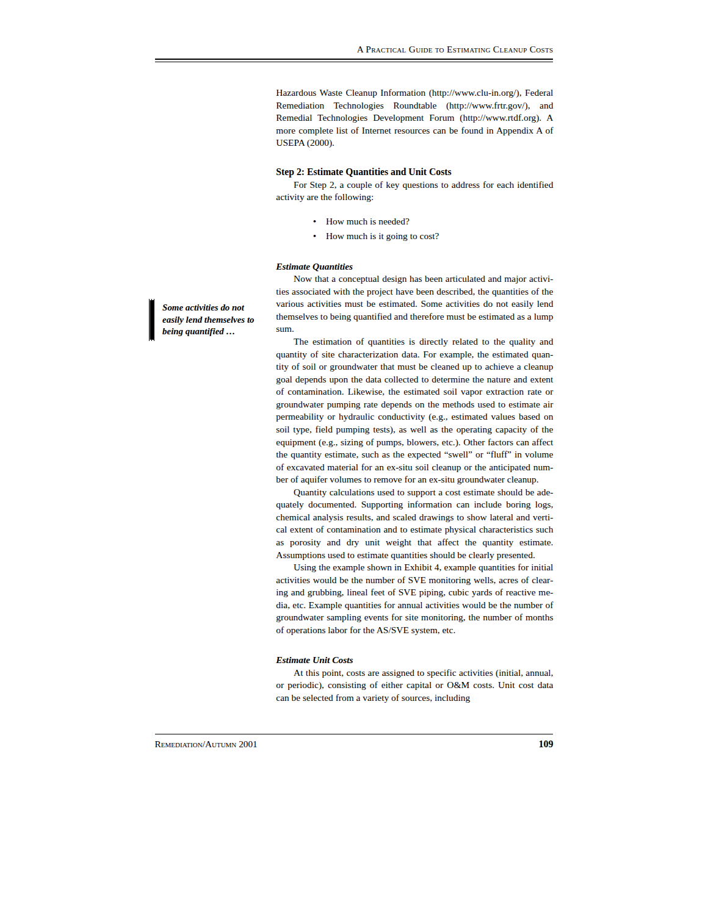A Practical Guide to Estimating Cleanup Costs
Some activities do not easily lend themselves to being quantified …
Hazardous Waste Cleanup Information (http://www.clu-in.org/), Federal Remediation Technologies Roundtable (http://www.frtr.gov/), and Remedial Technologies Development Forum (http://www.rtdf.org). A more complete list of Internet resources can be found in Appendix A of USEPA (2000).
Step 2: Estimate Quantities and Unit Costs
For Step 2, a couple of key questions to address for each identified activity are the following:
How much is needed?
How much is it going to cost?
Estimate Quantities
Now that a conceptual design has been articulated and major activities associated with the project have been described, the quantities of the various activities must be estimated. Some activities do not easily lend themselves to being quantified and therefore must be estimated as a lump sum.
The estimation of quantities is directly related to the quality and quantity of site characterization data. For example, the estimated quantity of soil or groundwater that must be cleaned up to achieve a cleanup goal depends upon the data collected to determine the nature and extent of contamination. Likewise, the estimated soil vapor extraction rate or groundwater pumping rate depends on the methods used to estimate air permeability or hydraulic conductivity (e.g., estimated values based on soil type, field pumping tests), as well as the operating capacity of the equipment (e.g., sizing of pumps, blowers, etc.). Other factors can affect the quantity estimate, such as the expected “swell” or “fluff” in volume of excavated material for an ex-situ soil cleanup or the anticipated number of aquifer volumes to remove for an ex-situ groundwater cleanup.
Quantity calculations used to support a cost estimate should be adequately documented. Supporting information can include boring logs, chemical analysis results, and scaled drawings to show lateral and vertical extent of contamination and to estimate physical characteristics such as porosity and dry unit weight that affect the quantity estimate. Assumptions used to estimate quantities should be clearly presented.
Using the example shown in Exhibit 4, example quantities for initial activities would be the number of SVE monitoring wells, acres of clearing and grubbing, lineal feet of SVE piping, cubic yards of reactive media, etc. Example quantities for annual activities would be the number of groundwater sampling events for site monitoring, the number of months of operations labor for the AS/SVE system, etc.
Estimate Unit Costs
At this point, costs are assigned to specific activities (initial, annual, or periodic), consisting of either capital or O&M costs. Unit cost data can be selected from a variety of sources, including
Remediation/Autumn 2001
109